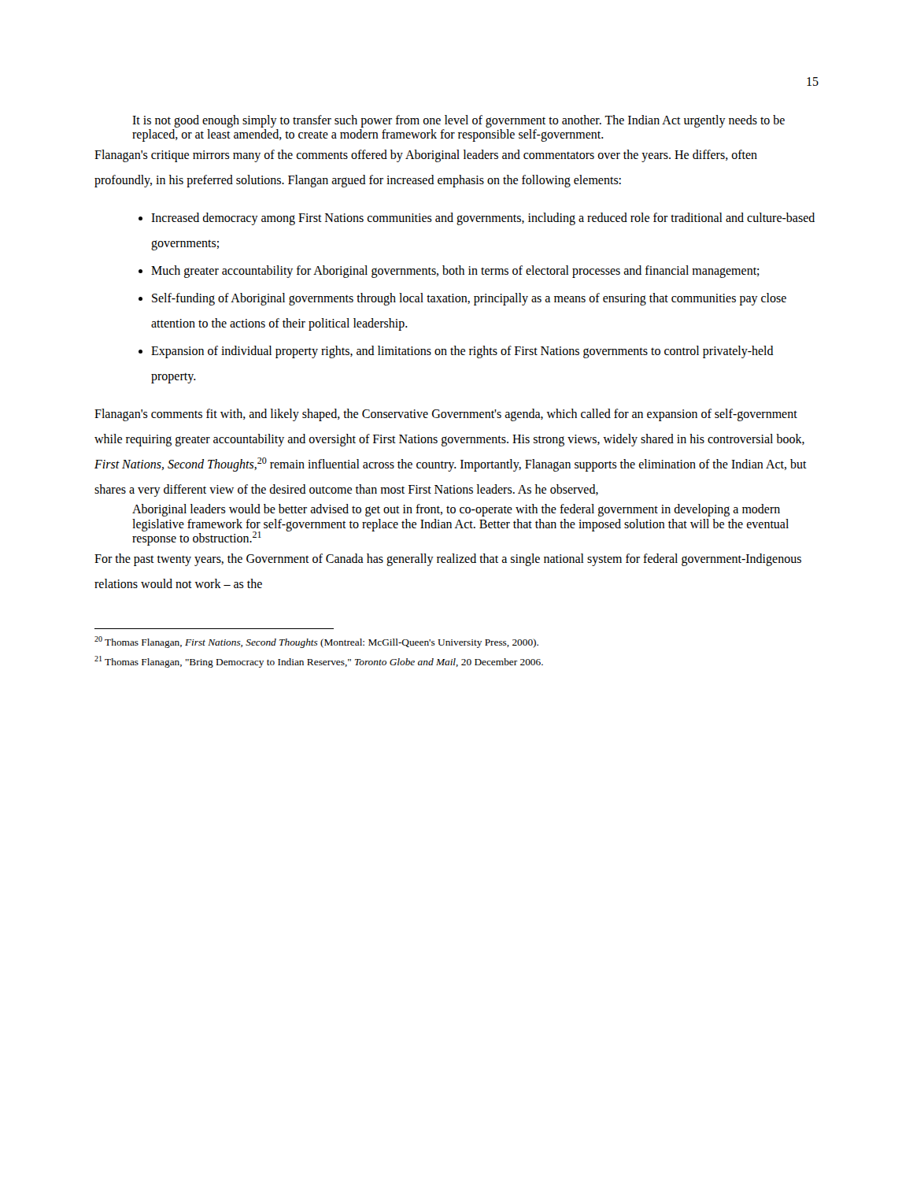15
It is not good enough simply to transfer such power from one level of government to another. The Indian Act urgently needs to be replaced, or at least amended, to create a modern framework for responsible self-government.
Flanagan's critique mirrors many of the comments offered by Aboriginal leaders and commentators over the years. He differs, often profoundly, in his preferred solutions. Flangan argued for increased emphasis on the following elements:
Increased democracy among First Nations communities and governments, including a reduced role for traditional and culture-based governments;
Much greater accountability for Aboriginal governments, both in terms of electoral processes and financial management;
Self-funding of Aboriginal governments through local taxation, principally as a means of ensuring that communities pay close attention to the actions of their political leadership.
Expansion of individual property rights, and limitations on the rights of First Nations governments to control privately-held property.
Flanagan's comments fit with, and likely shaped, the Conservative Government's agenda, which called for an expansion of self-government while requiring greater accountability and oversight of First Nations governments. His strong views, widely shared in his controversial book, First Nations, Second Thoughts,20 remain influential across the country. Importantly, Flanagan supports the elimination of the Indian Act, but shares a very different view of the desired outcome than most First Nations leaders. As he observed,
Aboriginal leaders would be better advised to get out in front, to co-operate with the federal government in developing a modern legislative framework for self-government to replace the Indian Act. Better that than the imposed solution that will be the eventual response to obstruction.21
For the past twenty years, the Government of Canada has generally realized that a single national system for federal government-Indigenous relations would not work – as the
20 Thomas Flanagan, First Nations, Second Thoughts (Montreal: McGill-Queen's University Press, 2000).
21 Thomas Flanagan, "Bring Democracy to Indian Reserves," Toronto Globe and Mail, 20 December 2006.